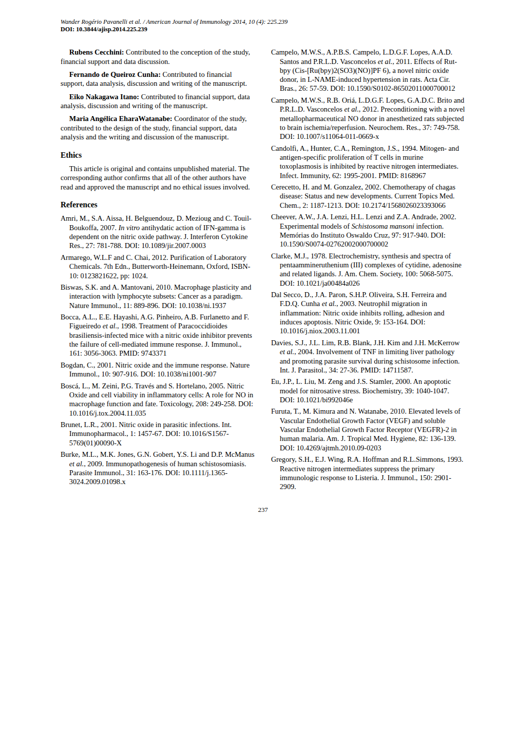Wander Rogério Pavanelli et al. / American Journal of Immunology 2014, 10 (4): 225.239
DOI: 10.3844/ajisp.2014.225.239
Rubens Cecchini: Contributed to the conception of the study, financial support and data discussion.
Fernando de Queiroz Cunha: Contributed to financial support, data analysis, discussion and writing of the manuscript.
Eiko Nakagawa Itano: Contributed to financial support, data analysis, discussion and writing of the manuscript.
Maria Angélica EharaWatanabe: Coordinator of the study, contributed to the design of the study, financial support, data analysis and the writing and discussion of the manuscript.
Ethics
This article is original and contains unpublished material. The corresponding author confirms that all of the other authors have read and approved the manuscript and no ethical issues involved.
References
Amri, M., S.A. Aissa, H. Belguendouz, D. Mezioug and C. Touil-Boukoffa, 2007. In vitro antihydatic action of IFN-gamma is dependent on the nitric oxide pathway. J. Interferon Cytokine Res., 27: 781-788. DOI: 10.1089/jir.2007.0003
Armarego, W.L.F and C. Chai, 2012. Purification of Laboratory Chemicals. 7th Edn., Butterworth-Heinemann, Oxford, ISBN-10: 0123821622, pp: 1024.
Biswas, S.K. and A. Mantovani, 2010. Macrophage plasticity and interaction with lymphocyte subsets: Cancer as a paradigm. Nature Immunol., 11: 889-896. DOI: 10.1038/ni.1937
Bocca, A.L., E.E. Hayashi, A.G. Pinheiro, A.B. Furlanetto and F. Figueiredo et al., 1998. Treatment of Paracoccidioides brasiliensis-infected mice with a nitric oxide inhibitor prevents the failure of cell-mediated immune response. J. Immunol., 161: 3056-3063. PMID: 9743371
Bogdan, C., 2001. Nitric oxide and the immune response. Nature Immunol., 10: 907-916. DOI: 10.1038/ni1001-907
Boscá, L., M. Zeini, P.G. Través and S. Hortelano, 2005. Nitric Oxide and cell viability in inflammatory cells: A role for NO in macrophage function and fate. Toxicology, 208: 249-258. DOI: 10.1016/j.tox.2004.11.035
Brunet, L.R., 2001. Nitric oxide in parasitic infections. Int. Immunopharmacol., 1: 1457-67. DOI: 10.1016/S1567-5769(01)00090-X
Burke, M.L., M.K. Jones, G.N. Gobert, Y.S. Li and D.P. McManus et al., 2009. Immunopathogenesis of human schistosomiasis. Parasite Immunol., 31: 163-176. DOI: 10.1111/j.1365-3024.2009.01098.x
Campelo, M.W.S., A.P.B.S. Campelo, L.D.G.F. Lopes, A.A.D. Santos and P.R.L.D. Vasconcelos et al., 2011. Effects of Rut-bpy (Cis-[Ru(bpy)2(SO3)(NO)]PF 6), a novel nitric oxide donor, in L-NAME-induced hypertension in rats. Acta Cir. Bras., 26: 57-59. DOI: 10.1590/S0102-86502011000700012
Campelo, M.W.S., R.B. Oriá, L.D.G.F. Lopes, G.A.D.C. Brito and P.R.L.D. Vasconcelos et al., 2012. Preconditioning with a novel metallopharmaceutical NO donor in anesthetized rats subjected to brain ischemia/reperfusion. Neurochem. Res., 37: 749-758. DOI: 10.1007/s11064-011-0669-x
Candolfi, A., Hunter, C.A., Remington, J.S., 1994. Mitogen- and antigen-specific proliferation of T cells in murine toxoplasmosis is inhibited by reactive nitrogen intermediates. Infect. Immunity, 62: 1995-2001. PMID: 8168967
Cerecetto, H. and M. Gonzalez, 2002. Chemotherapy of chagas disease: Status and new developments. Current Topics Med. Chem., 2: 1187-1213. DOI: 10.2174/1568026023393066
Cheever, A.W., J.A. Lenzi, H.L. Lenzi and Z.A. Andrade, 2002. Experimental models of Schistosoma mansoni infection. Memórias do Instituto Oswaldo Cruz, 97: 917-940. DOI: 10.1590/S0074-02762002000700002
Clarke, M.J., 1978. Electrochemistry, synthesis and spectra of pentaammineruthenium (III) complexes of cytidine, adenosine and related ligands. J. Am. Chem. Society, 100: 5068-5075. DOI: 10.1021/ja00484a026
Dal Secco, D., J.A. Paron, S.H.P. Oliveira, S.H. Ferreira and F.D.Q. Cunha et al., 2003. Neutrophil migration in inflammation: Nitric oxide inhibits rolling, adhesion and induces apoptosis. Nitric Oxide, 9: 153-164. DOI: 10.1016/j.niox.2003.11.001
Davies, S.J., J.L. Lim, R.B. Blank, J.H. Kim and J.H. McKerrow et al., 2004. Involvement of TNF in limiting liver pathology and promoting parasite survival during schistosome infection. Int. J. Parasitol., 34: 27-36. PMID: 14711587.
Eu, J.P., L. Liu, M. Zeng and J.S. Stamler, 2000. An apoptotic model for nitrosative stress. Biochemistry, 39: 1040-1047. DOI: 10.1021/bi992046e
Furuta, T., M. Kimura and N. Watanabe, 2010. Elevated levels of Vascular Endothelial Growth Factor (VEGF) and soluble Vascular Endothelial Growth Factor Receptor (VEGFR)-2 in human malaria. Am. J. Tropical Med. Hygiene, 82: 136-139. DOI: 10.4269/ajtmh.2010.09-0203
Gregory, S.H., E.J. Wing, R.A. Hoffman and R.L.Simmons, 1993. Reactive nitrogen intermediates suppress the primary immunologic response to Listeria. J. Immunol., 150: 2901-2909.
237